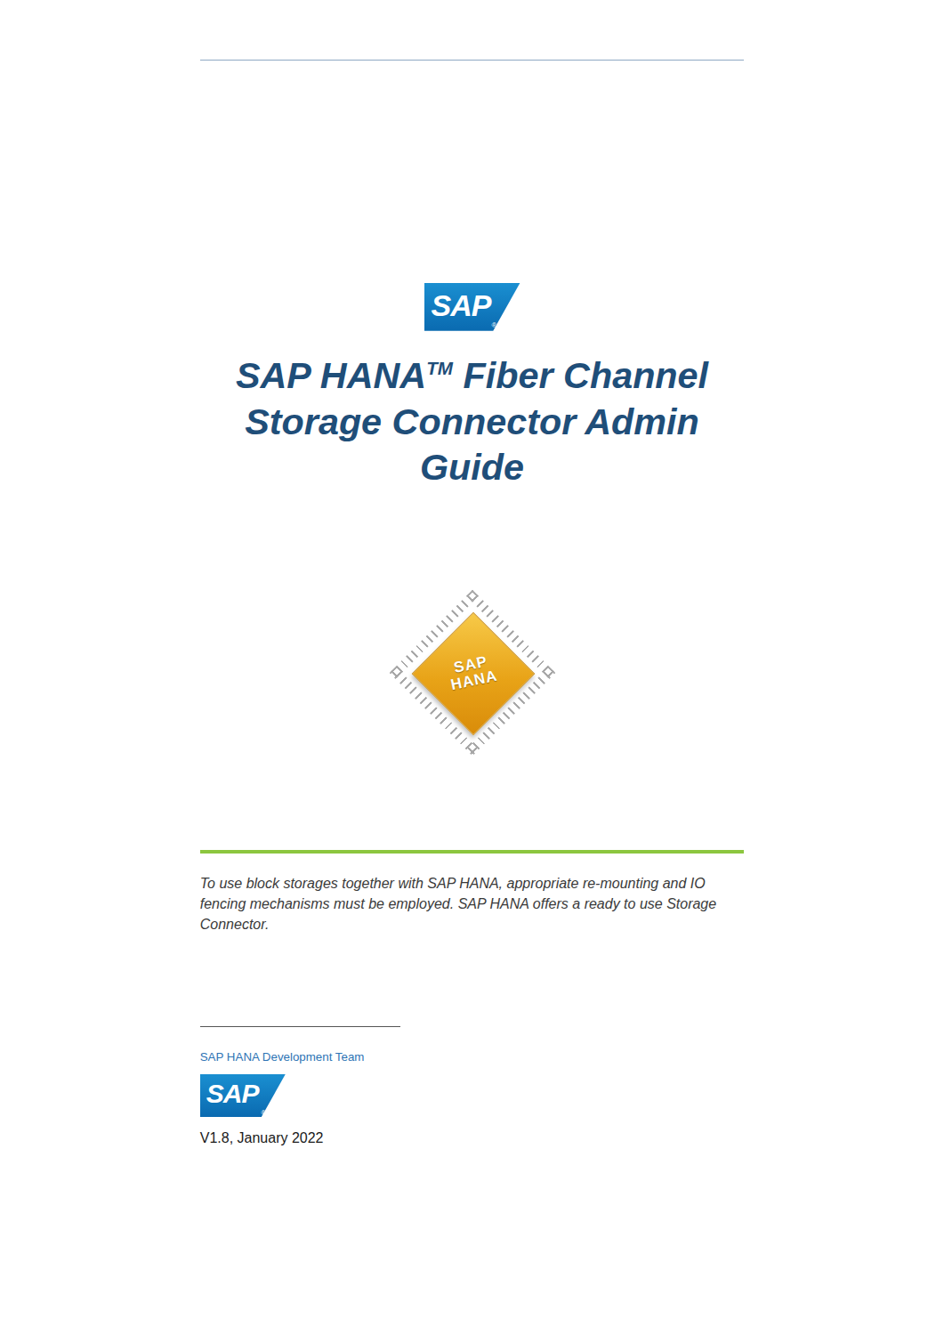SAP ®
SAP HANATM Fiber Channel Storage Connector Admin Guide
SAP
HANA
To use block storages together with SAP HANA, appropriate re-mounting and IO fencing mechanisms must be employed. SAP HANA offers a ready to use Storage Connector.
SAP HANA Development Team
SAP ®
V1.8, January 2022